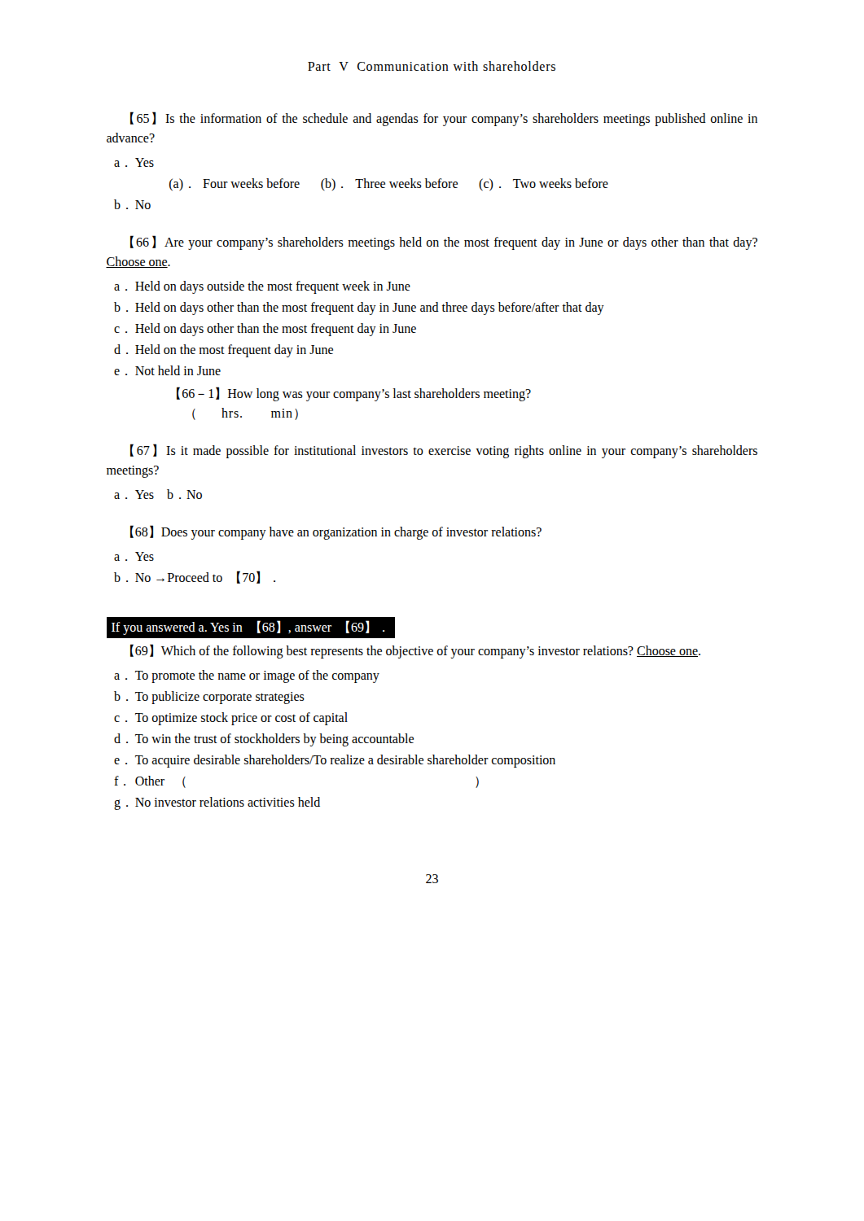Part V Communication with shareholders
【65】Is the information of the schedule and agendas for your company’s shareholders meetings published online in advance?
a．Yes
(a)． Four weeks before(b)． Three weeks before(c)． Two weeks before
b．No
【66】Are your company’s shareholders meetings held on the most frequent day in June or days other than that day? Choose one.
a．Held on days outside the most frequent week in June
b．Held on days other than the most frequent day in June and three days before/after that day
c．Held on days other than the most frequent day in June
d．Held on the most frequent day in June
e．Not held in June
【66－1】How long was your company’s last shareholders meeting?
（ hrs. min）
【67】Is it made possible for institutional investors to exercise voting rights online in your company’s shareholders meetings?
a．Yes b．No
【68】Does your company have an organization in charge of investor relations?
a．Yes
b．No →Proceed to 【70】．
If you answered a. Yes in 【68】, answer 【69】．
【69】Which of the following best represents the objective of your company’s investor relations? Choose one.
a．To promote the name or image of the company
b．To publicize corporate strategies
c．To optimize stock price or cost of capital
d．To win the trust of stockholders by being accountable
e．To acquire desirable shareholders/To realize a desirable shareholder composition
f．Other （ ）
g．No investor relations activities held
23